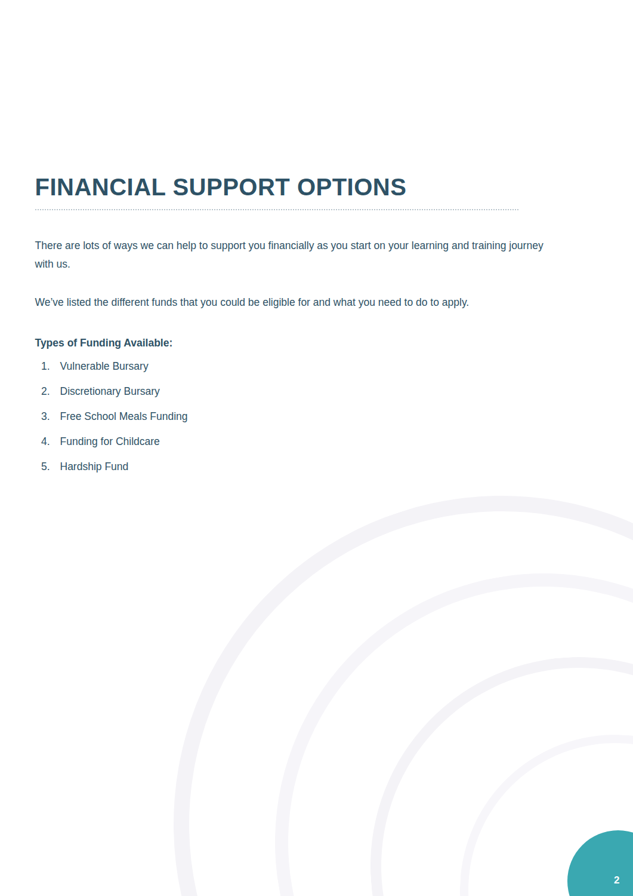Financial Support Options
There are lots of ways we can help to support you financially as you start on your learning and training journey with us.
We’ve listed the different funds that you could be eligible for and what you need to do to apply.
Types of Funding Available:
Vulnerable Bursary
Discretionary Bursary
Free School Meals Funding
Funding for Childcare
Hardship Fund
2